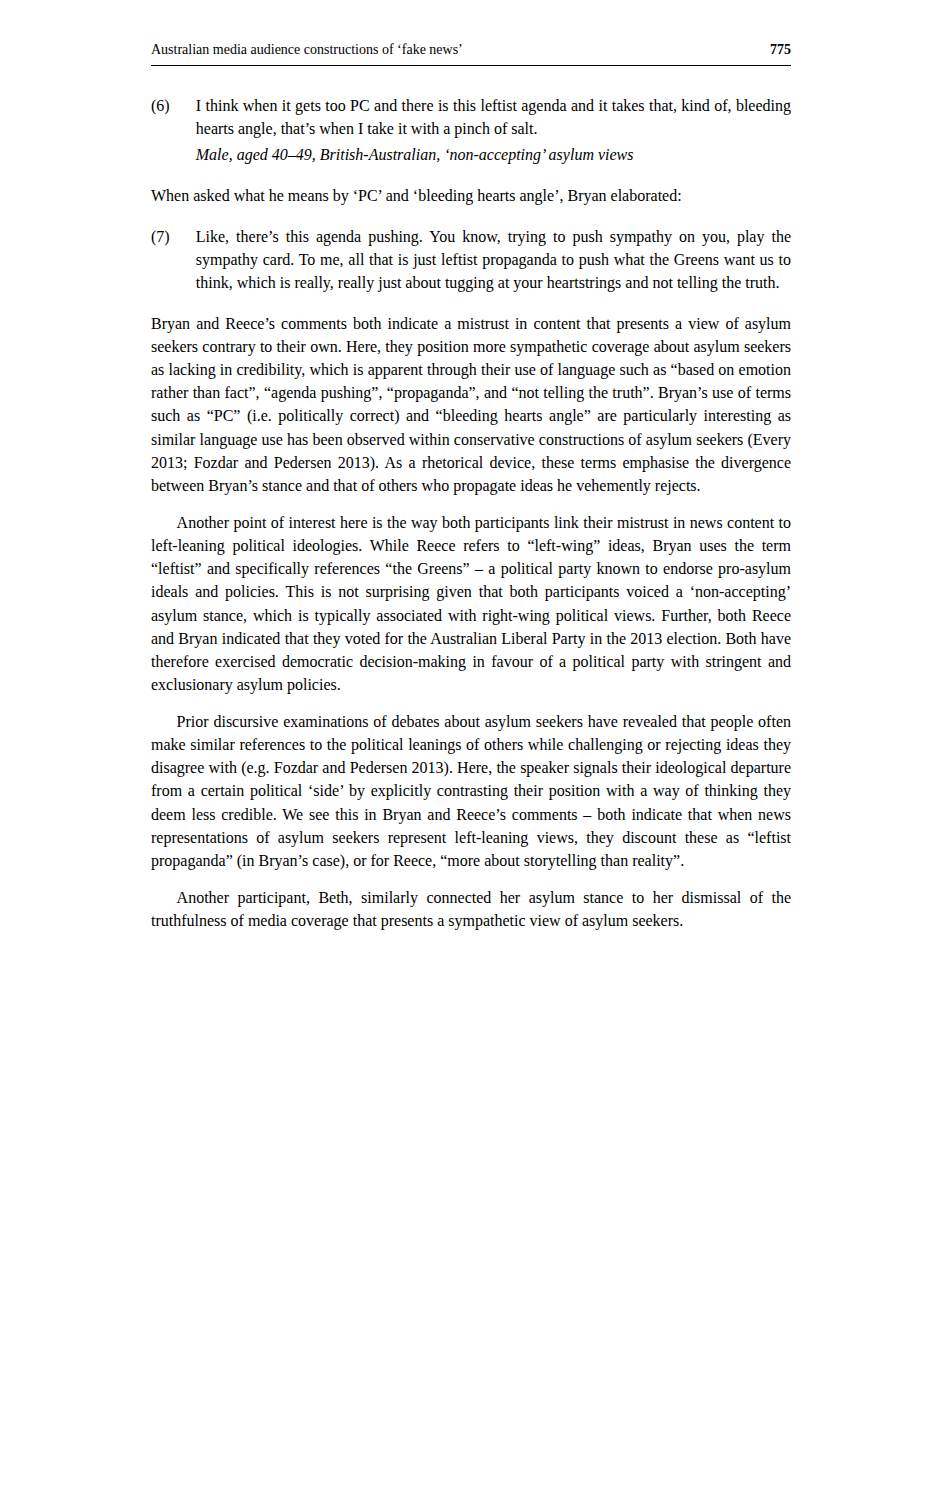Australian media audience constructions of ‘fake news’ 775
(6) I think when it gets too PC and there is this leftist agenda and it takes that, kind of, bleeding hearts angle, that’s when I take it with a pinch of salt. Male, aged 40–49, British-Australian, ‘non-accepting’ asylum views
When asked what he means by ‘PC’ and ‘bleeding hearts angle’, Bryan elaborated:
(7) Like, there’s this agenda pushing. You know, trying to push sympathy on you, play the sympathy card. To me, all that is just leftist propaganda to push what the Greens want us to think, which is really, really just about tugging at your heartstrings and not telling the truth.
Bryan and Reece’s comments both indicate a mistrust in content that presents a view of asylum seekers contrary to their own. Here, they position more sympathetic coverage about asylum seekers as lacking in credibility, which is apparent through their use of language such as “based on emotion rather than fact”, “agenda pushing”, “propaganda”, and “not telling the truth”. Bryan’s use of terms such as “PC” (i.e. politically correct) and “bleeding hearts angle” are particularly interesting as similar language use has been observed within conservative constructions of asylum seekers (Every 2013; Fozdar and Pedersen 2013). As a rhetorical device, these terms emphasise the divergence between Bryan’s stance and that of others who propagate ideas he vehemently rejects.
Another point of interest here is the way both participants link their mistrust in news content to left-leaning political ideologies. While Reece refers to “left-wing” ideas, Bryan uses the term “leftist” and specifically references “the Greens” – a political party known to endorse pro-asylum ideals and policies. This is not surprising given that both participants voiced a ‘non-accepting’ asylum stance, which is typically associated with right-wing political views. Further, both Reece and Bryan indicated that they voted for the Australian Liberal Party in the 2013 election. Both have therefore exercised democratic decision-making in favour of a political party with stringent and exclusionary asylum policies.
Prior discursive examinations of debates about asylum seekers have revealed that people often make similar references to the political leanings of others while challenging or rejecting ideas they disagree with (e.g. Fozdar and Pedersen 2013). Here, the speaker signals their ideological departure from a certain political ‘side’ by explicitly contrasting their position with a way of thinking they deem less credible. We see this in Bryan and Reece’s comments – both indicate that when news representations of asylum seekers represent left-leaning views, they discount these as “leftist propaganda” (in Bryan’s case), or for Reece, “more about storytelling than reality”.
Another participant, Beth, similarly connected her asylum stance to her dismissal of the truthfulness of media coverage that presents a sympathetic view of asylum seekers.